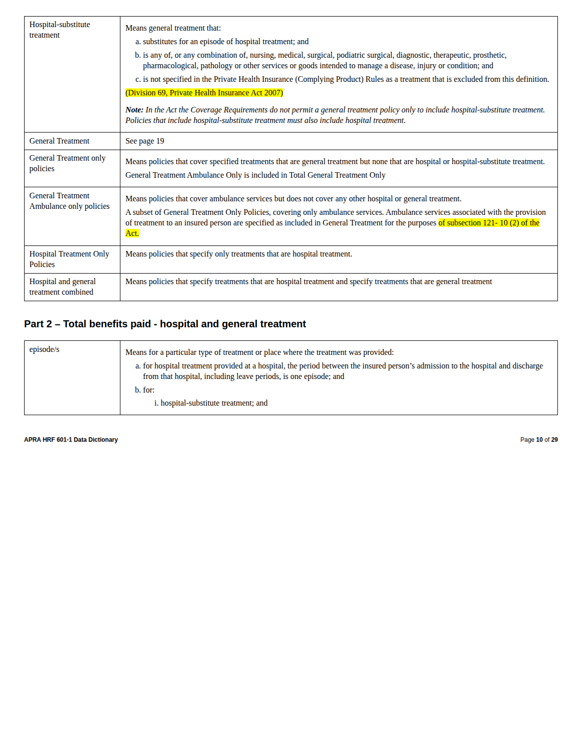| Hospital-substitute treatment | Means general treatment that: substitutes for an episode of hospital treatment; and is any of, or any combination of, nursing, medical, surgical, podiatric surgical, diagnostic, therapeutic, prosthetic, pharmacological, pathology or other services or goods intended to manage a disease, injury or condition; and is not specified in the Private Health Insurance (Complying Product) Rules as a treatment that is excluded from this definition. (Division 69, Private Health Insurance Act 2007) Note: In the Act the Coverage Requirements do not permit a general treatment policy only to include hospital-substitute treatment. Policies that include hospital-substitute treatment must also include hospital treatment. |
| General Treatment | See page 19 |
| General Treatment only policies | Means policies that cover specified treatments that are general treatment but none that are hospital or hospital-substitute treatment. General Treatment Ambulance Only is included in Total General Treatment Only |
| General Treatment Ambulance only policies | Means policies that cover ambulance services but does not cover any other hospital or general treatment. A subset of General Treatment Only Policies, covering only ambulance services. Ambulance services associated with the provision of treatment to an insured person are specified as included in General Treatment for the purposes of subsection 121- 10 (2) of the Act. |
| Hospital Treatment Only Policies | Means policies that specify only treatments that are hospital treatment. |
| Hospital and general treatment combined | Means policies that specify treatments that are hospital treatment and specify treatments that are general treatment |
Part 2 – Total benefits paid - hospital and general treatment
| episode/s | Means for a particular type of treatment or place where the treatment was provided: for hospital treatment provided at a hospital, the period between the insured person’s admission to the hospital and discharge from that hospital, including leave periods, is one episode; and for: hospital-substitute treatment; and |
APRA HRF 601-1 Data Dictionary
Page 10 of 29